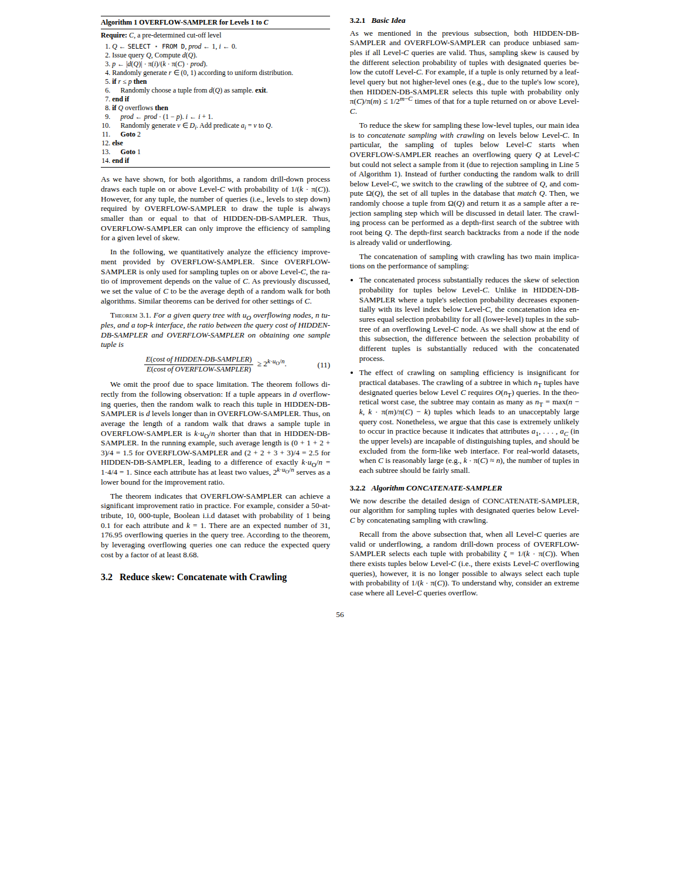Algorithm 1 OVERFLOW-SAMPLER for Levels 1 to C
Require: C, a pre-determined cut-off level
Q ← SELECT ⋆ FROM D, prod ← 1, i ← 0.
Issue query Q, Compute d(Q).
p ← |d(Q)| · π(i)/(k · π(C) · prod).
Randomly generate r ∈ (0, 1) according to uniform distribution.
if r ≤ p then
Randomly choose a tuple from d(Q) as sample. exit.
end if
if Q overflows then
prod ← prod · (1 − p). i ← i + 1.
Randomly generate v ∈ Di. Add predicate ai = v to Q.
Goto 2
else
Goto 1
end if
As we have shown, for both algorithms, a random drill-down process draws each tuple on or above Level-C with probability of 1/(k · π(C)). However, for any tuple, the number of queries (i.e., levels to step down) required by OVERFLOW-SAMPLER to draw the tuple is always smaller than or equal to that of HIDDEN-DB-SAMPLER. Thus, OVERFLOW-SAMPLER can only improve the efficiency of sampling for a given level of skew.
In the following, we quantitatively analyze the efficiency improvement provided by OVERFLOW-SAMPLER. Since OVERFLOW-SAMPLER is only used for sampling tuples on or above Level-C, the ratio of improvement depends on the value of C. As previously discussed, we set the value of C to be the average depth of a random walk for both algorithms. Similar theorems can be derived for other settings of C.
Theorem 3.1. For a given query tree with uO overflowing nodes, n tuples, and a top-k interface, the ratio between the query cost of HIDDEN-DB-SAMPLER and OVERFLOW-SAMPLER on obtaining one sample tuple is
E(cost of HIDDEN-DB-SAMPLER) E(cost of OVERFLOW-SAMPLER) ≥ 2k·uO/n. (11)
We omit the proof due to space limitation. The theorem follows directly from the following observation: If a tuple appears in d overflowing queries, then the random walk to reach this tuple in HIDDEN-DB-SAMPLER is d levels longer than in OVERFLOW-SAMPLER. Thus, on average the length of a random walk that draws a sample tuple in OVERFLOW-SAMPLER is k·uO/n shorter than that in HIDDEN-DB-SAMPLER. In the running example, such average length is (0 + 1 + 2 + 3)/4 = 1.5 for OVERFLOW-SAMPLER and (2 + 2 + 3 + 3)/4 = 2.5 for HIDDEN-DB-SAMPLER, leading to a difference of exactly k·uO/n = 1·4/4 = 1. Since each attribute has at least two values, 2k·uO/n serves as a lower bound for the improvement ratio.
The theorem indicates that OVERFLOW-SAMPLER can achieve a significant improvement ratio in practice. For example, consider a 50-attribute, 10, 000-tuple, Boolean i.i.d dataset with probability of 1 being 0.1 for each attribute and k = 1. There are an expected number of 31, 176.95 overflowing queries in the query tree. According to the theorem, by leveraging overflowing queries one can reduce the expected query cost by a factor of at least 8.68.
3.2 Reduce skew: Concatenate with Crawling
3.2.1 Basic Idea
As we mentioned in the previous subsection, both HIDDEN-DB-SAMPLER and OVERFLOW-SAMPLER can produce unbiased samples if all Level-C queries are valid. Thus, sampling skew is caused by the different selection probability of tuples with designated queries below the cutoff Level-C. For example, if a tuple is only returned by a leaf-level query but not higher-level ones (e.g., due to the tuple's low score), then HIDDEN-DB-SAMPLER selects this tuple with probability only π(C)/π(m) ≤ 1/2m−C times of that for a tuple returned on or above Level-C.
To reduce the skew for sampling these low-level tuples, our main idea is to concatenate sampling with crawling on levels below Level-C. In particular, the sampling of tuples below Level-C starts when OVERFLOW-SAMPLER reaches an overflowing query Q at Level-C but could not select a sample from it (due to rejection sampling in Line 5 of Algorithm 1). Instead of further conducting the random walk to drill below Level-C, we switch to the crawling of the subtree of Q, and compute Ω(Q), the set of all tuples in the database that match Q. Then, we randomly choose a tuple from Ω(Q) and return it as a sample after a rejection sampling step which will be discussed in detail later. The crawling process can be performed as a depth-first search of the subtree with root being Q. The depth-first search backtracks from a node if the node is already valid or underflowing.
The concatenation of sampling with crawling has two main implications on the performance of sampling:
The concatenated process substantially reduces the skew of selection probability for tuples below Level-C. Unlike in HIDDEN-DB-SAMPLER where a tuple's selection probability decreases exponentially with its level index below Level-C, the concatenation idea ensures equal selection probability for all (lower-level) tuples in the subtree of an overflowing Level-C node. As we shall show at the end of this subsection, the difference between the selection probability of different tuples is substantially reduced with the concatenated process.
The effect of crawling on sampling efficiency is insignificant for practical databases. The crawling of a subtree in which nT tuples have designated queries below Level C requires O(nT) queries. In the theoretical worst case, the subtree may contain as many as nT = max(n − k, k · π(m)/π(C) − k) tuples which leads to an unacceptably large query cost. Nonetheless, we argue that this case is extremely unlikely to occur in practice because it indicates that attributes a1, . . . , aC (in the upper levels) are incapable of distinguishing tuples, and should be excluded from the form-like web interface. For real-world datasets, when C is reasonably large (e.g., k · π(C) ≈ n), the number of tuples in each subtree should be fairly small.
3.2.2 Algorithm CONCATENATE-SAMPLER
We now describe the detailed design of CONCATENATE-SAMPLER, our algorithm for sampling tuples with designated queries below Level-C by concatenating sampling with crawling.
Recall from the above subsection that, when all Level-C queries are valid or underflowing, a random drill-down process of OVERFLOW-SAMPLER selects each tuple with probability ζ = 1/(k · π(C)). When there exists tuples below Level-C (i.e., there exists Level-C overflowing queries), however, it is no longer possible to always select each tuple with probability of 1/(k · π(C)). To understand why, consider an extreme case where all Level-C queries overflow.
56